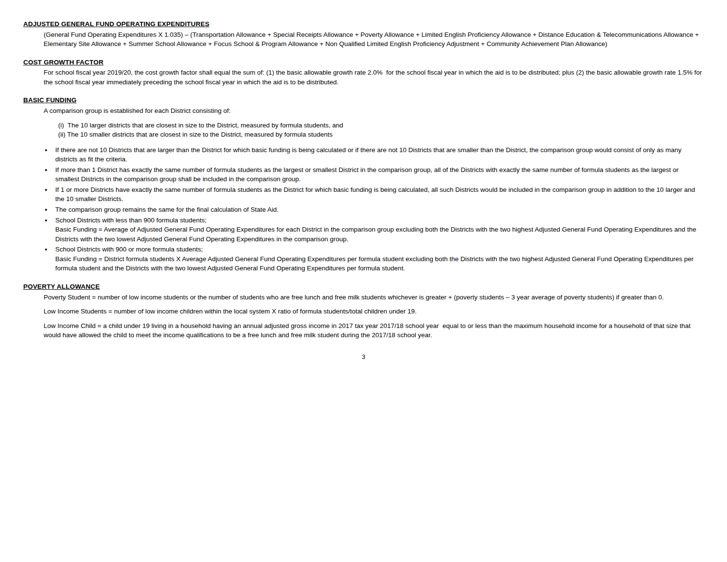ADJUSTED GENERAL FUND OPERATING EXPENDITURES
(General Fund Operating Expenditures X 1.035) – (Transportation Allowance + Special Receipts Allowance + Poverty Allowance + Limited English Proficiency Allowance + Distance Education & Telecommunications Allowance + Elementary Site Allowance + Summer School Allowance + Focus School & Program Allowance + Non Qualified Limited English Proficiency Adjustment + Community Achievement Plan Allowance)
COST GROWTH FACTOR
For school fiscal year 2019/20, the cost growth factor shall equal the sum of: (1) the basic allowable growth rate 2.0% for the school fiscal year in which the aid is to be distributed; plus (2) the basic allowable growth rate 1.5% for the school fiscal year immediately preceding the school fiscal year in which the aid is to be distributed.
BASIC FUNDING
A comparison group is established for each District consisting of:
(i) The 10 larger districts that are closest in size to the District, measured by formula students, and
(ii) The 10 smaller districts that are closest in size to the District, measured by formula students
If there are not 10 Districts that are larger than the District for which basic funding is being calculated or if there are not 10 Districts that are smaller than the District, the comparison group would consist of only as many districts as fit the criteria.
If more than 1 District has exactly the same number of formula students as the largest or smallest District in the comparison group, all of the Districts with exactly the same number of formula students as the largest or smallest Districts in the comparison group shall be included in the comparison group.
If 1 or more Districts have exactly the same number of formula students as the District for which basic funding is being calculated, all such Districts would be included in the comparison group in addition to the 10 larger and the 10 smaller Districts.
The comparison group remains the same for the final calculation of State Aid.
School Districts with less than 900 formula students;
Basic Funding = Average of Adjusted General Fund Operating Expenditures for each District in the comparison group excluding both the Districts with the two highest Adjusted General Fund Operating Expenditures and the Districts with the two lowest Adjusted General Fund Operating Expenditures in the comparison group.
School Districts with 900 or more formula students;
Basic Funding = District formula students X Average Adjusted General Fund Operating Expenditures per formula student excluding both the Districts with the two highest Adjusted General Fund Operating Expenditures per formula student and the Districts with the two lowest Adjusted General Fund Operating Expenditures per formula student.
POVERTY ALLOWANCE
Poverty Student = number of low income students or the number of students who are free lunch and free milk students whichever is greater + (poverty students – 3 year average of poverty students) if greater than 0.
Low Income Students = number of low income children within the local system X ratio of formula students/total children under 19.
Low Income Child = a child under 19 living in a household having an annual adjusted gross income in 2017 tax year 2017/18 school year equal to or less than the maximum household income for a household of that size that would have allowed the child to meet the income qualifications to be a free lunch and free milk student during the 2017/18 school year.
3